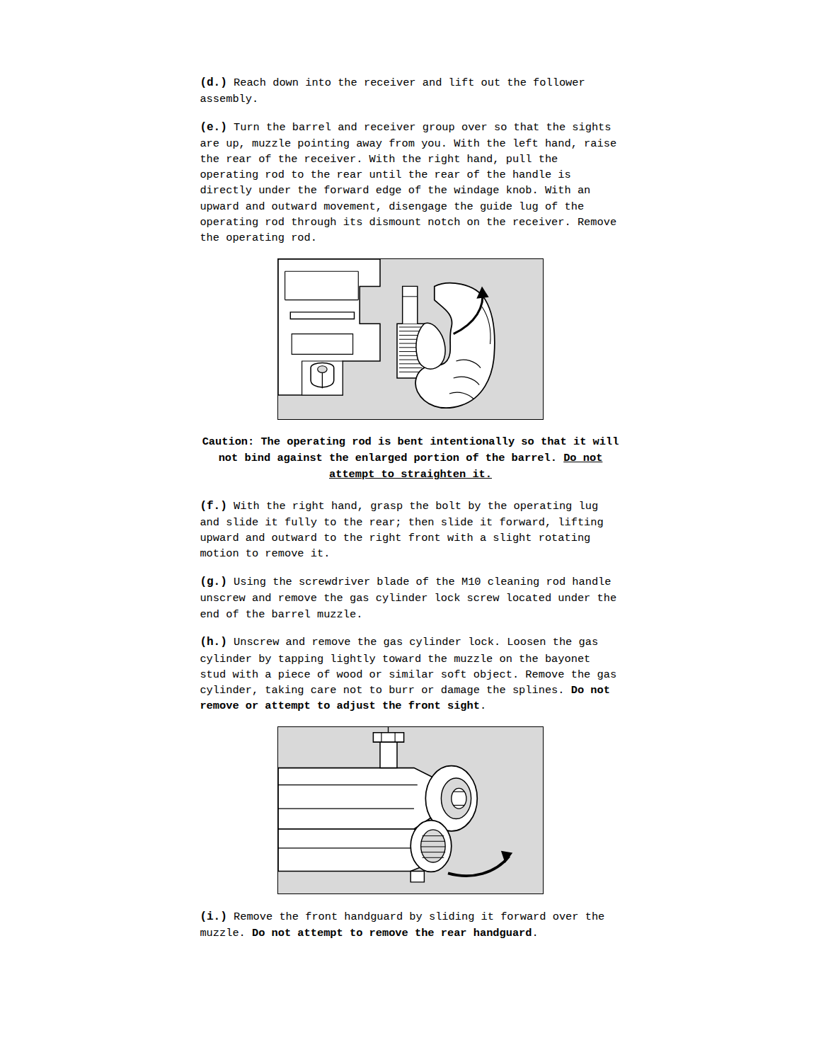(d.) Reach down into the receiver and lift out the follower assembly.
(e.) Turn the barrel and receiver group over so that the sights are up, muzzle pointing away from you. With the left hand, raise the rear of the receiver. With the right hand, pull the operating rod to the rear until the rear of the handle is directly under the forward edge of the windage knob. With an upward and outward movement, disengage the guide lug of the operating rod through its dismount notch on the receiver. Remove the operating rod.
Caution: The operating rod is bent intentionally so that it will not bind against the enlarged portion of the barrel. Do not attempt to straighten it.
(f.) With the right hand, grasp the bolt by the operating lug and slide it fully to the rear; then slide it forward, lifting upward and outward to the right front with a slight rotating motion to remove it.
(g.) Using the screwdriver blade of the M10 cleaning rod handle unscrew and remove the gas cylinder lock screw located under the end of the barrel muzzle.
(h.) Unscrew and remove the gas cylinder lock. Loosen the gas cylinder by tapping lightly toward the muzzle on the bayonet stud with a piece of wood or similar soft object. Remove the gas cylinder, taking care not to burr or damage the splines. Do not remove or attempt to adjust the front sight.
(i.) Remove the front handguard by sliding it forward over the muzzle. Do not attempt to remove the rear handguard.